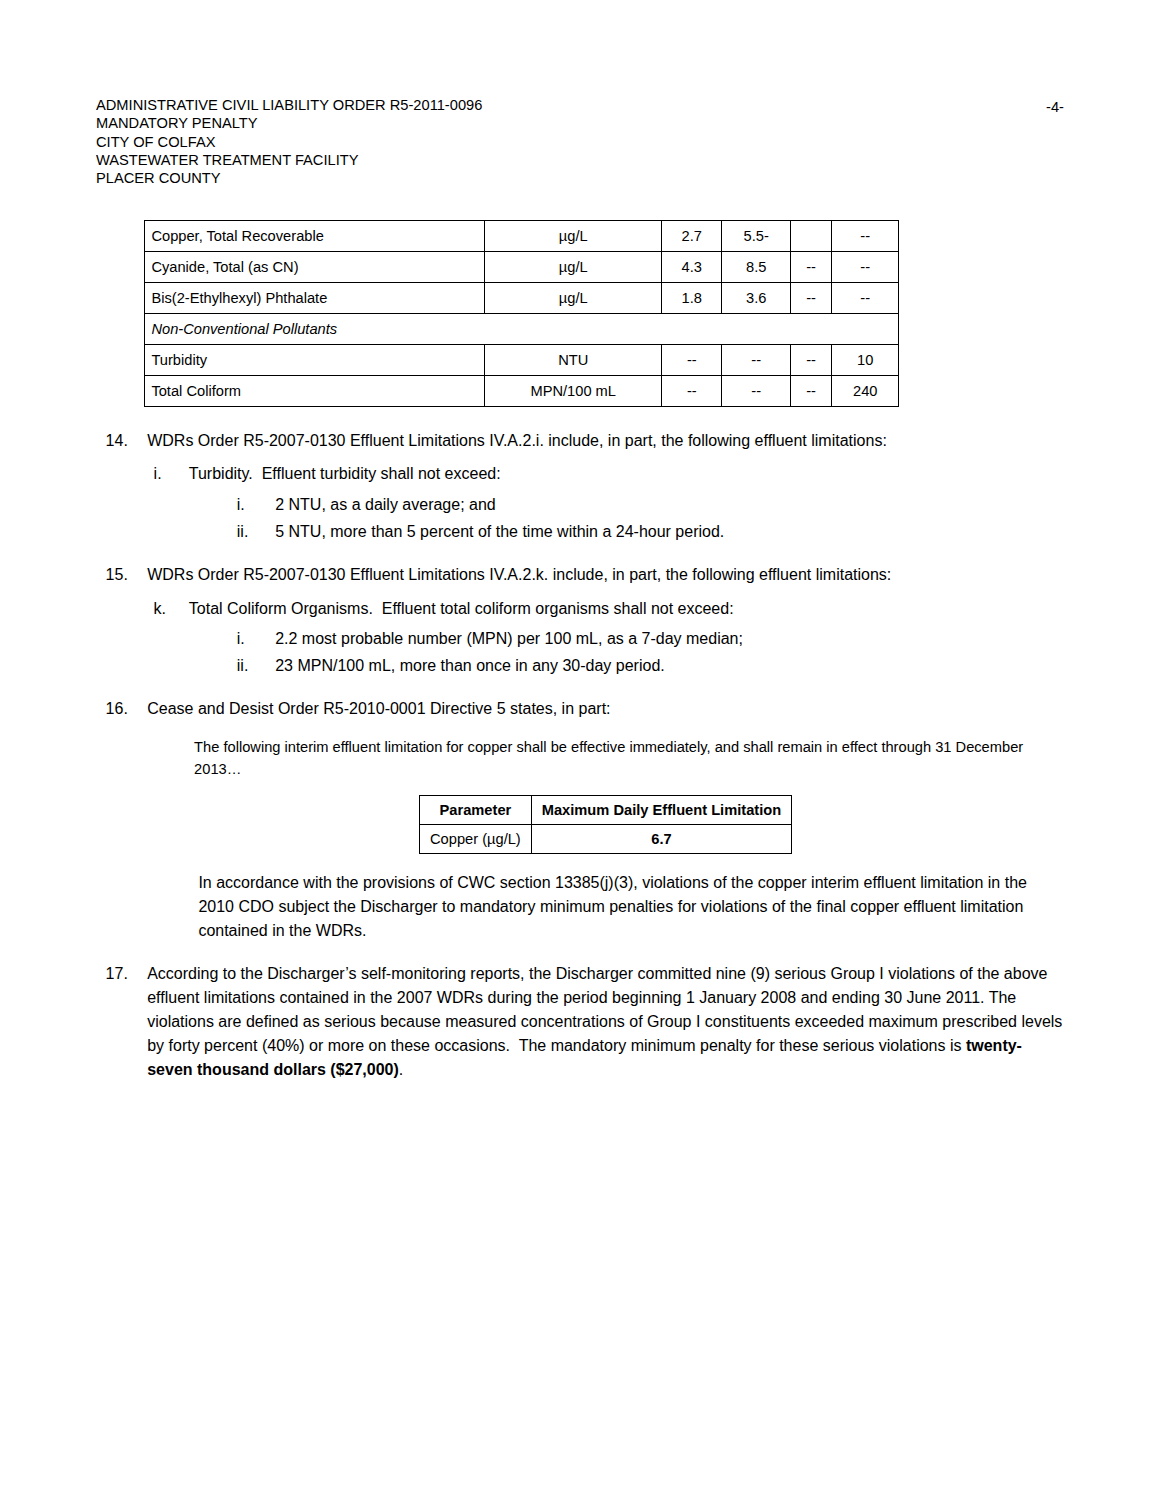-4-
ADMINISTRATIVE CIVIL LIABILITY ORDER R5-2011-0096
MANDATORY PENALTY
CITY OF COLFAX
WASTEWATER TREATMENT FACILITY
PLACER COUNTY
| Copper, Total Recoverable | µg/L | 2.7 | 5.5- | | -- |
| Cyanide, Total (as CN) | µg/L | 4.3 | 8.5 | -- | -- |
| Bis(2-Ethylhexyl) Phthalate | µg/L | 1.8 | 3.6 | -- | -- |
| Non-Conventional Pollutants |
| Turbidity | NTU | -- | -- | -- | 10 |
| Total Coliform | MPN/100 mL | -- | -- | -- | 240 |
14. WDRs Order R5-2007-0130 Effluent Limitations IV.A.2.i. include, in part, the following effluent limitations:
i. Turbidity. Effluent turbidity shall not exceed:
i. 2 NTU, as a daily average; and
ii. 5 NTU, more than 5 percent of the time within a 24-hour period.
15. WDRs Order R5-2007-0130 Effluent Limitations IV.A.2.k. include, in part, the following effluent limitations:
k. Total Coliform Organisms. Effluent total coliform organisms shall not exceed:
i. 2.2 most probable number (MPN) per 100 mL, as a 7-day median;
ii. 23 MPN/100 mL, more than once in any 30-day period.
16. Cease and Desist Order R5-2010-0001 Directive 5 states, in part:
The following interim effluent limitation for copper shall be effective immediately, and shall remain in effect through 31 December 2013…
| Parameter | Maximum Daily Effluent Limitation |
| --- | --- |
| Copper (µg/L) | 6.7 |
In accordance with the provisions of CWC section 13385(j)(3), violations of the copper interim effluent limitation in the 2010 CDO subject the Discharger to mandatory minimum penalties for violations of the final copper effluent limitation contained in the WDRs.
17. According to the Discharger’s self-monitoring reports, the Discharger committed nine (9) serious Group I violations of the above effluent limitations contained in the 2007 WDRs during the period beginning 1 January 2008 and ending 30 June 2011. The violations are defined as serious because measured concentrations of Group I constituents exceeded maximum prescribed levels by forty percent (40%) or more on these occasions. The mandatory minimum penalty for these serious violations is twenty-seven thousand dollars ($27,000).